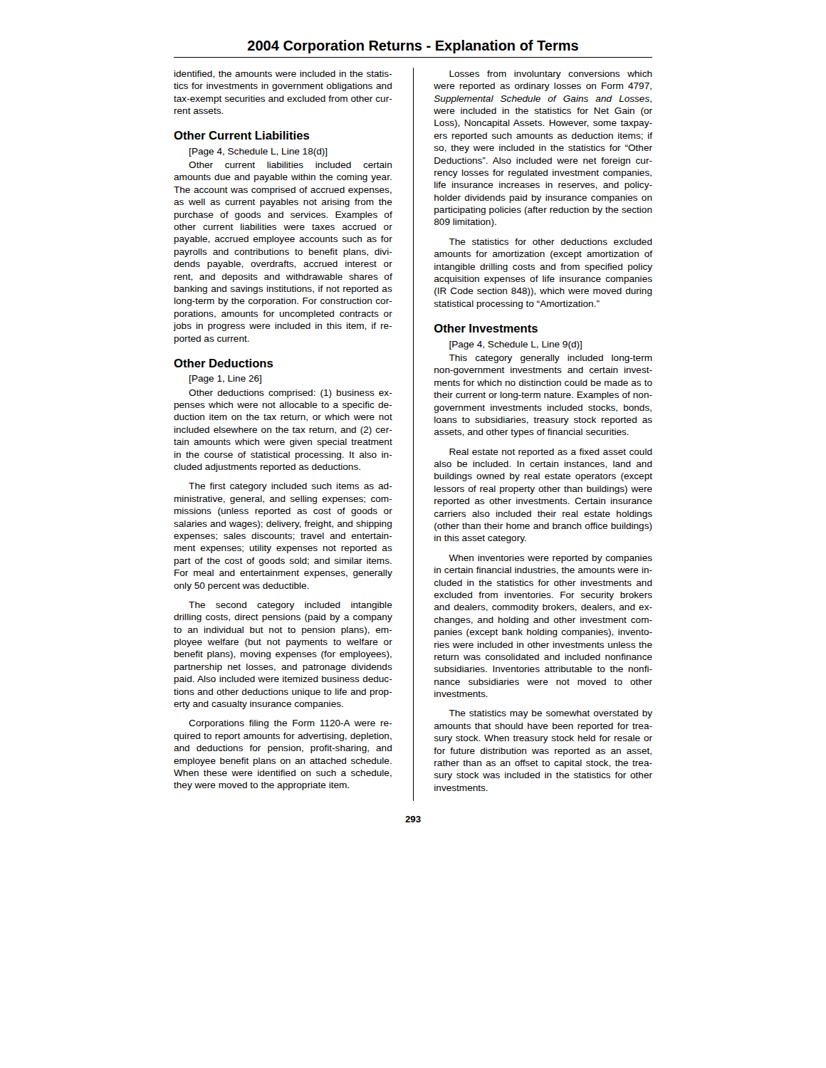2004 Corporation Returns - Explanation of Terms
identified, the amounts were included in the statistics for investments in government obligations and tax-exempt securities and excluded from other current assets.
Other Current Liabilities
[Page 4, Schedule L, Line 18(d)]
Other current liabilities included certain amounts due and payable within the coming year. The account was comprised of accrued expenses, as well as current payables not arising from the purchase of goods and services. Examples of other current liabilities were taxes accrued or payable, accrued employee accounts such as for payrolls and contributions to benefit plans, dividends payable, overdrafts, accrued interest or rent, and deposits and withdrawable shares of banking and savings institutions, if not reported as long-term by the corporation. For construction corporations, amounts for uncompleted contracts or jobs in progress were included in this item, if reported as current.
Other Deductions
[Page 1, Line 26]
Other deductions comprised: (1) business expenses which were not allocable to a specific deduction item on the tax return, or which were not included elsewhere on the tax return, and (2) certain amounts which were given special treatment in the course of statistical processing. It also included adjustments reported as deductions.
The first category included such items as administrative, general, and selling expenses; commissions (unless reported as cost of goods or salaries and wages); delivery, freight, and shipping expenses; sales discounts; travel and entertainment expenses; utility expenses not reported as part of the cost of goods sold; and similar items. For meal and entertainment expenses, generally only 50 percent was deductible.
The second category included intangible drilling costs, direct pensions (paid by a company to an individual but not to pension plans), employee welfare (but not payments to welfare or benefit plans), moving expenses (for employees), partnership net losses, and patronage dividends paid. Also included were itemized business deductions and other deductions unique to life and property and casualty insurance companies.
Corporations filing the Form 1120-A were required to report amounts for advertising, depletion, and deductions for pension, profit-sharing, and employee benefit plans on an attached schedule. When these were identified on such a schedule, they were moved to the appropriate item.
Losses from involuntary conversions which were reported as ordinary losses on Form 4797, Supplemental Schedule of Gains and Losses, were included in the statistics for Net Gain (or Loss), Noncapital Assets. However, some taxpayers reported such amounts as deduction items; if so, they were included in the statistics for “Other Deductions”. Also included were net foreign currency losses for regulated investment companies, life insurance increases in reserves, and policyholder dividends paid by insurance companies on participating policies (after reduction by the section 809 limitation).
The statistics for other deductions excluded amounts for amortization (except amortization of intangible drilling costs and from specified policy acquisition expenses of life insurance companies (IR Code section 848)), which were moved during statistical processing to “Amortization.”
Other Investments
[Page 4, Schedule L, Line 9(d)]
This category generally included long-term non-government investments and certain investments for which no distinction could be made as to their current or long-term nature. Examples of non-government investments included stocks, bonds, loans to subsidiaries, treasury stock reported as assets, and other types of financial securities.
Real estate not reported as a fixed asset could also be included. In certain instances, land and buildings owned by real estate operators (except lessors of real property other than buildings) were reported as other investments. Certain insurance carriers also included their real estate holdings (other than their home and branch office buildings) in this asset category.
When inventories were reported by companies in certain financial industries, the amounts were included in the statistics for other investments and excluded from inventories. For security brokers and dealers, commodity brokers, dealers, and exchanges, and holding and other investment companies (except bank holding companies), inventories were included in other investments unless the return was consolidated and included nonfinance subsidiaries. Inventories attributable to the nonfinance subsidiaries were not moved to other investments.
The statistics may be somewhat overstated by amounts that should have been reported for treasury stock. When treasury stock held for resale or for future distribution was reported as an asset, rather than as an offset to capital stock, the treasury stock was included in the statistics for other investments.
293